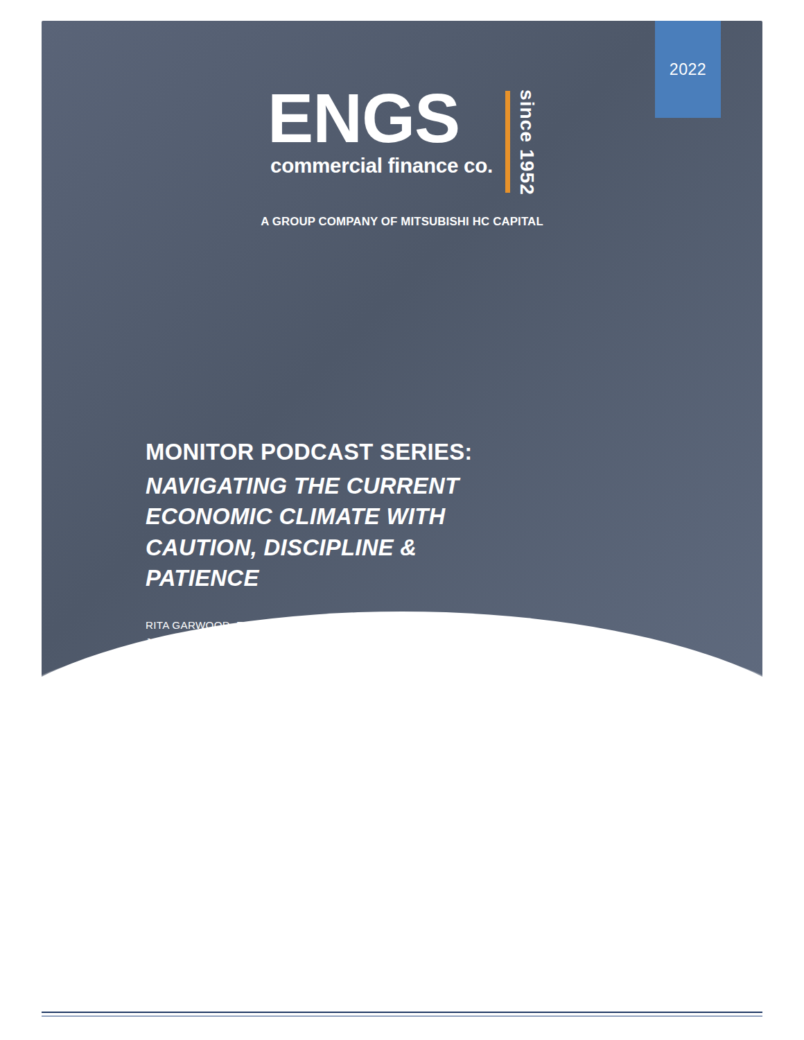2022
ENGS
commercial finance co.
since 1952
A GROUP COMPANY OF MITSUBISHI HC CAPITAL
MONITOR PODCAST SERIES: NAVIGATING THE CURRENT ECONOMIC CLIMATE WITH CAUTION, DISCIPLINE & PATIENCE
RITA GARWOOD, EDITOR-IN-CHIEF, MONITOR JOHN VANDE MOORE, CFO, ENGS COMMERCIAL FINANCE CO.